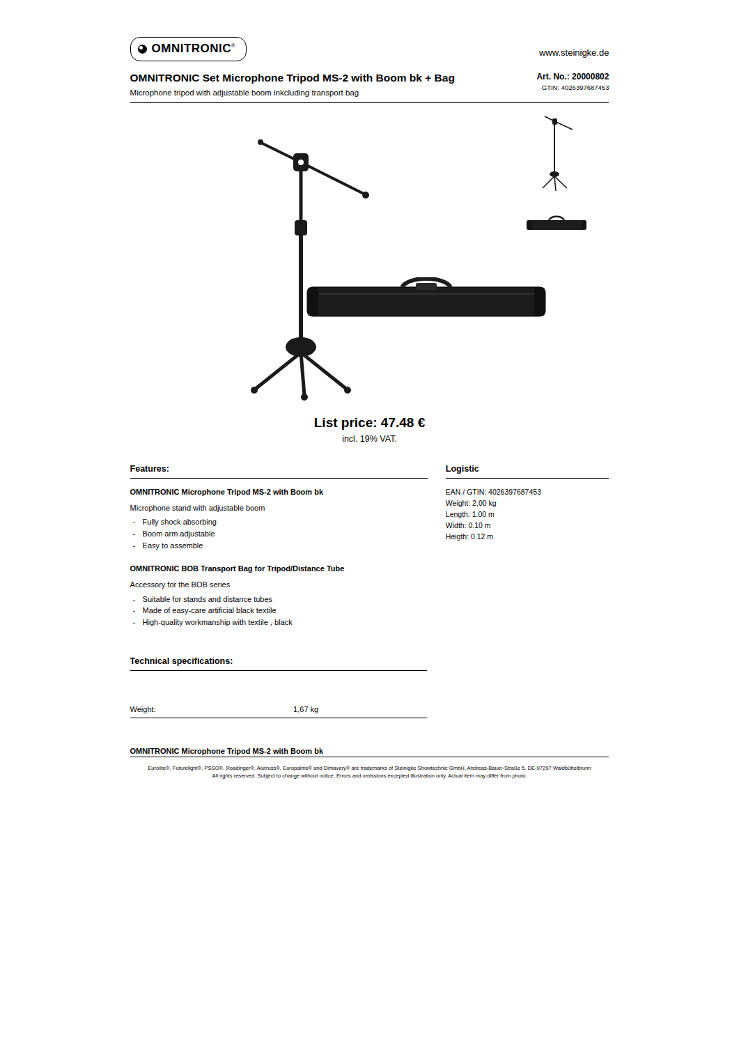OMNITRONIC®
www.steinigke.de
OMNITRONIC Set Microphone Tripod MS-2 with Boom bk + Bag
Microphone tripod with adjustable boom inkcluding transport bag
Art. No.: 20000802
GTIN: 4026397687453
List price: 47.48 €
incl. 19% VAT.
Features:
OMNITRONIC Microphone Tripod MS-2 with Boom bk
Microphone stand with adjustable boom
Fully shock absorbing
Boom arm adjustable
Easy to assemble
OMNITRONIC BOB Transport Bag for Tripod/Distance Tube
Accessory for the BOB series
Suitable for stands and distance tubes
Made of easy-care artificial black textile
High-quality workmanship with textile , black
Logistic
EAN / GTIN: 4026397687453
Weight: 2,00 kg
Length: 1.00 m
Width: 0.10 m
Heigth: 0.12 m
Technical specifications:
Weight:
1,67 kg
OMNITRONIC Microphone Tripod MS-2 with Boom bk
Eurolite®, Futurelight®, PSSO®, Roadinger®, Alutruss®, Europalms® and Dimavery® are trademarks of Steinigke Showtechnic GmbH, Andreas-Bauer-Straße 5, DE-97297 Waldbüttelbrunn
All rights reserved. Subject to change without notice. Errors and omissions excepted.Illustration only. Actual item may differ from photo.